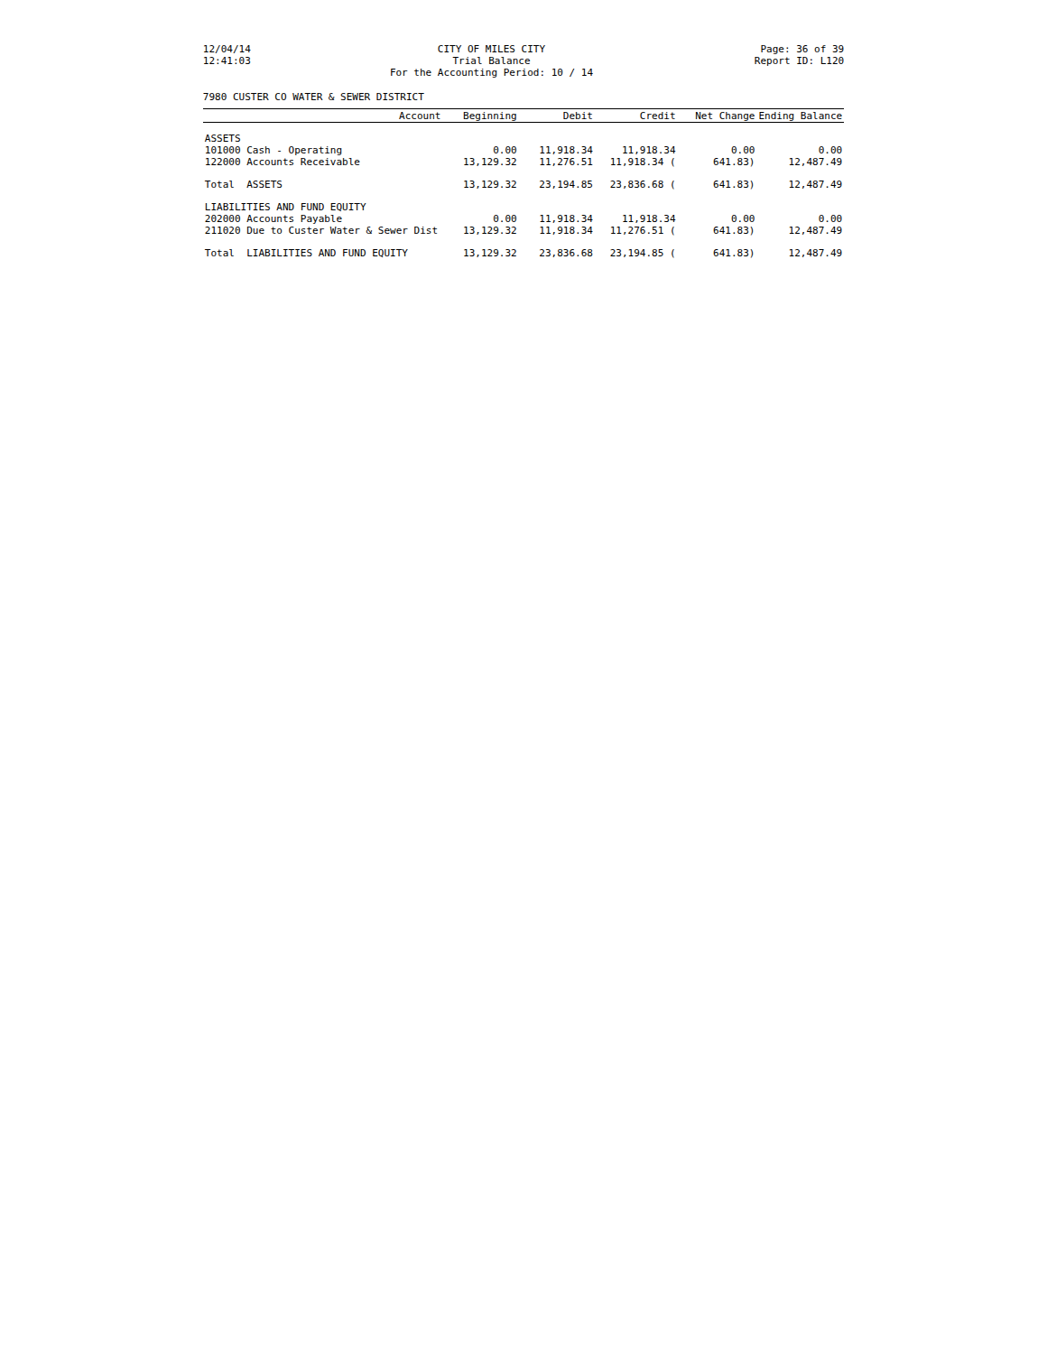| 12/04/14 | CITY OF MILES CITY | Page: 36 of 39 |
| 12:41:03 | Trial Balance | Report ID: L120 |
| | For the Accounting Period: 10 / 14 | |
7980 CUSTER CO WATER & SEWER DISTRICT
| Account | Beginning | Debit | Credit | Net Change | Ending Balance |
| --- | --- | --- | --- | --- | --- |
| ASSETS | | | | | |
| 101000 Cash - Operating | 0.00 | 11,918.34 | 11,918.34 | 0.00 | 0.00 |
| 122000 Accounts Receivable | 13,129.32 | 11,276.51 | 11,918.34 ( | 641.83) | 12,487.49 |
| Total ASSETS | 13,129.32 | 23,194.85 | 23,836.68 ( | 641.83) | 12,487.49 |
| LIABILITIES AND FUND EQUITY | | | | | |
| 202000 Accounts Payable | 0.00 | 11,918.34 | 11,918.34 | 0.00 | 0.00 |
| 211020 Due to Custer Water & Sewer Dist | 13,129.32 | 11,918.34 | 11,276.51 ( | 641.83) | 12,487.49 |
| Total LIABILITIES AND FUND EQUITY | 13,129.32 | 23,836.68 | 23,194.85 ( | 641.83) | 12,487.49 |